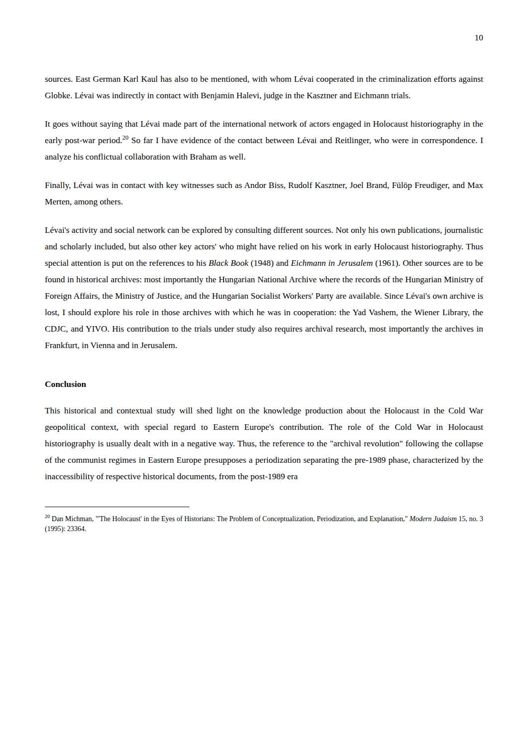10
sources. East German Karl Kaul has also to be mentioned, with whom Lévai cooperated in the criminalization efforts against Globke. Lévai was indirectly in contact with Benjamin Halevi, judge in the Kasztner and Eichmann trials.
It goes without saying that Lévai made part of the international network of actors engaged in Holocaust historiography in the early post-war period.20 So far I have evidence of the contact between Lévai and Reitlinger, who were in correspondence. I analyze his conflictual collaboration with Braham as well.
Finally, Lévai was in contact with key witnesses such as Andor Biss, Rudolf Kasztner, Joel Brand, Fülöp Freudiger, and Max Merten, among others.
Lévai's activity and social network can be explored by consulting different sources. Not only his own publications, journalistic and scholarly included, but also other key actors' who might have relied on his work in early Holocaust historiography. Thus special attention is put on the references to his Black Book (1948) and Eichmann in Jerusalem (1961). Other sources are to be found in historical archives: most importantly the Hungarian National Archive where the records of the Hungarian Ministry of Foreign Affairs, the Ministry of Justice, and the Hungarian Socialist Workers' Party are available. Since Lévai's own archive is lost, I should explore his role in those archives with which he was in cooperation: the Yad Vashem, the Wiener Library, the CDJC, and YIVO. His contribution to the trials under study also requires archival research, most importantly the archives in Frankfurt, in Vienna and in Jerusalem.
Conclusion
This historical and contextual study will shed light on the knowledge production about the Holocaust in the Cold War geopolitical context, with special regard to Eastern Europe's contribution. The role of the Cold War in Holocaust historiography is usually dealt with in a negative way. Thus, the reference to the "archival revolution" following the collapse of the communist regimes in Eastern Europe presupposes a periodization separating the pre-1989 phase, characterized by the inaccessibility of respective historical documents, from the post-1989 era
20 Dan Michman, "'The Holocaust' in the Eyes of Historians: The Problem of Conceptualization, Periodization, and Explanation," Modern Judaism 15, no. 3 (1995): 23364.